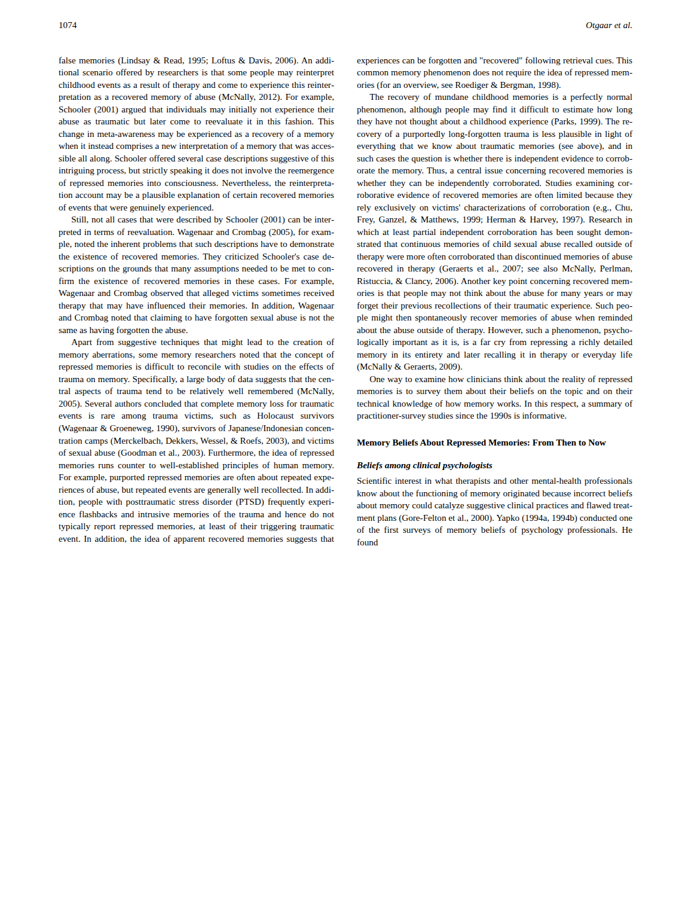1074 Otgaar et al.
false memories (Lindsay & Read, 1995; Loftus & Davis, 2006). An additional scenario offered by researchers is that some people may reinterpret childhood events as a result of therapy and come to experience this reinterpretation as a recovered memory of abuse (McNally, 2012). For example, Schooler (2001) argued that individuals may initially not experience their abuse as traumatic but later come to reevaluate it in this fashion. This change in meta-awareness may be experienced as a recovery of a memory when it instead comprises a new interpretation of a memory that was accessible all along. Schooler offered several case descriptions suggestive of this intriguing process, but strictly speaking it does not involve the reemergence of repressed memories into consciousness. Nevertheless, the reinterpretation account may be a plausible explanation of certain recovered memories of events that were genuinely experienced.
Still, not all cases that were described by Schooler (2001) can be interpreted in terms of reevaluation. Wagenaar and Crombag (2005), for example, noted the inherent problems that such descriptions have to demonstrate the existence of recovered memories. They criticized Schooler's case descriptions on the grounds that many assumptions needed to be met to confirm the existence of recovered memories in these cases. For example, Wagenaar and Crombag observed that alleged victims sometimes received therapy that may have influenced their memories. In addition, Wagenaar and Crombag noted that claiming to have forgotten sexual abuse is not the same as having forgotten the abuse.
Apart from suggestive techniques that might lead to the creation of memory aberrations, some memory researchers noted that the concept of repressed memories is difficult to reconcile with studies on the effects of trauma on memory. Specifically, a large body of data suggests that the central aspects of trauma tend to be relatively well remembered (McNally, 2005). Several authors concluded that complete memory loss for traumatic events is rare among trauma victims, such as Holocaust survivors (Wagenaar & Groeneweg, 1990), survivors of Japanese/Indonesian concentration camps (Merckelbach, Dekkers, Wessel, & Roefs, 2003), and victims of sexual abuse (Goodman et al., 2003). Furthermore, the idea of repressed memories runs counter to well-established principles of human memory. For example, purported repressed memories are often about repeated experiences of abuse, but repeated events are generally well recollected. In addition, people with posttraumatic stress disorder (PTSD) frequently experience flashbacks and intrusive memories of the trauma and hence do not typically report repressed memories, at least of their triggering traumatic event. In addition, the idea of apparent recovered memories suggests that experiences can be forgotten and "recovered" following retrieval cues. This common memory phenomenon does not require the idea of repressed memories (for an overview, see Roediger & Bergman, 1998).
The recovery of mundane childhood memories is a perfectly normal phenomenon, although people may find it difficult to estimate how long they have not thought about a childhood experience (Parks, 1999). The recovery of a purportedly long-forgotten trauma is less plausible in light of everything that we know about traumatic memories (see above), and in such cases the question is whether there is independent evidence to corroborate the memory. Thus, a central issue concerning recovered memories is whether they can be independently corroborated. Studies examining corroborative evidence of recovered memories are often limited because they rely exclusively on victims' characterizations of corroboration (e.g., Chu, Frey, Ganzel, & Matthews, 1999; Herman & Harvey, 1997). Research in which at least partial independent corroboration has been sought demonstrated that continuous memories of child sexual abuse recalled outside of therapy were more often corroborated than discontinued memories of abuse recovered in therapy (Geraerts et al., 2007; see also McNally, Perlman, Ristuccia, & Clancy, 2006). Another key point concerning recovered memories is that people may not think about the abuse for many years or may forget their previous recollections of their traumatic experience. Such people might then spontaneously recover memories of abuse when reminded about the abuse outside of therapy. However, such a phenomenon, psychologically important as it is, is a far cry from repressing a richly detailed memory in its entirety and later recalling it in therapy or everyday life (McNally & Geraerts, 2009).
One way to examine how clinicians think about the reality of repressed memories is to survey them about their beliefs on the topic and on their technical knowledge of how memory works. In this respect, a summary of practitioner-survey studies since the 1990s is informative.
Memory Beliefs About Repressed Memories: From Then to Now
Beliefs among clinical psychologists
Scientific interest in what therapists and other mental-health professionals know about the functioning of memory originated because incorrect beliefs about memory could catalyze suggestive clinical practices and flawed treatment plans (Gore-Felton et al., 2000). Yapko (1994a, 1994b) conducted one of the first surveys of memory beliefs of psychology professionals. He found